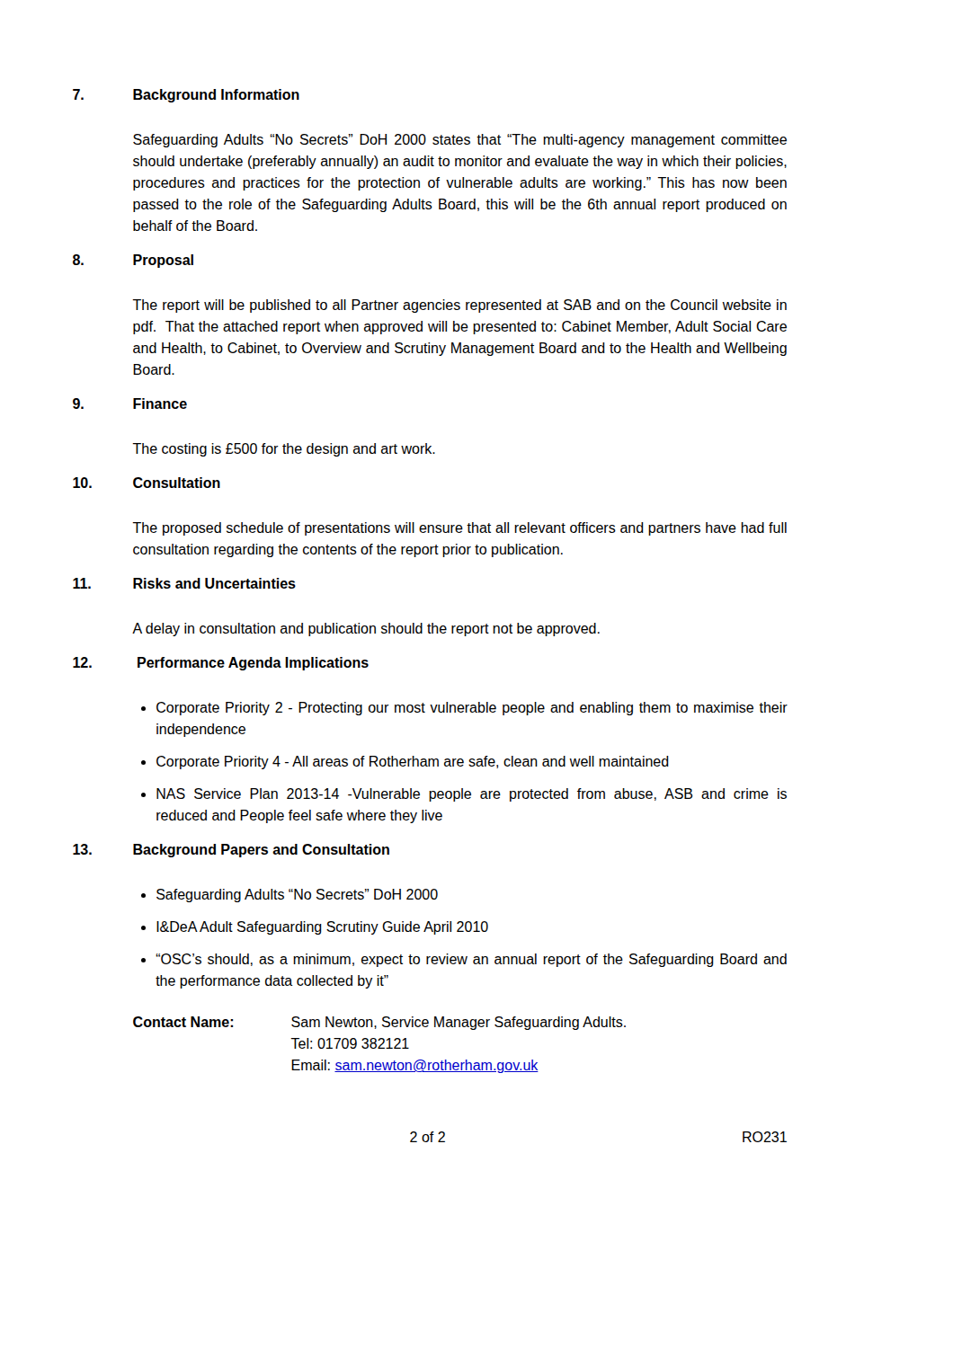7. Background Information
Safeguarding Adults “No Secrets” DoH 2000 states that “The multi-agency management committee should undertake (preferably annually) an audit to monitor and evaluate the way in which their policies, procedures and practices for the protection of vulnerable adults are working.” This has now been passed to the role of the Safeguarding Adults Board, this will be the 6th annual report produced on behalf of the Board.
8. Proposal
The report will be published to all Partner agencies represented at SAB and on the Council website in pdf. That the attached report when approved will be presented to: Cabinet Member, Adult Social Care and Health, to Cabinet, to Overview and Scrutiny Management Board and to the Health and Wellbeing Board.
9. Finance
The costing is £500 for the design and art work.
10. Consultation
The proposed schedule of presentations will ensure that all relevant officers and partners have had full consultation regarding the contents of the report prior to publication.
11. Risks and Uncertainties
A delay in consultation and publication should the report not be approved.
12. Performance Agenda Implications
Corporate Priority 2 - Protecting our most vulnerable people and enabling them to maximise their independence
Corporate Priority 4 - All areas of Rotherham are safe, clean and well maintained
NAS Service Plan 2013-14 -Vulnerable people are protected from abuse, ASB and crime is reduced and People feel safe where they live
13. Background Papers and Consultation
Safeguarding Adults “No Secrets” DoH 2000
I&DeA Adult Safeguarding Scrutiny Guide April 2010
“OSC’s should, as a minimum, expect to review an annual report of the Safeguarding Board and the performance data collected by it”
Contact Name: Sam Newton, Service Manager Safeguarding Adults.
Tel: 01709 382121
Email: sam.newton@rotherham.gov.uk
2 of 2 RO231